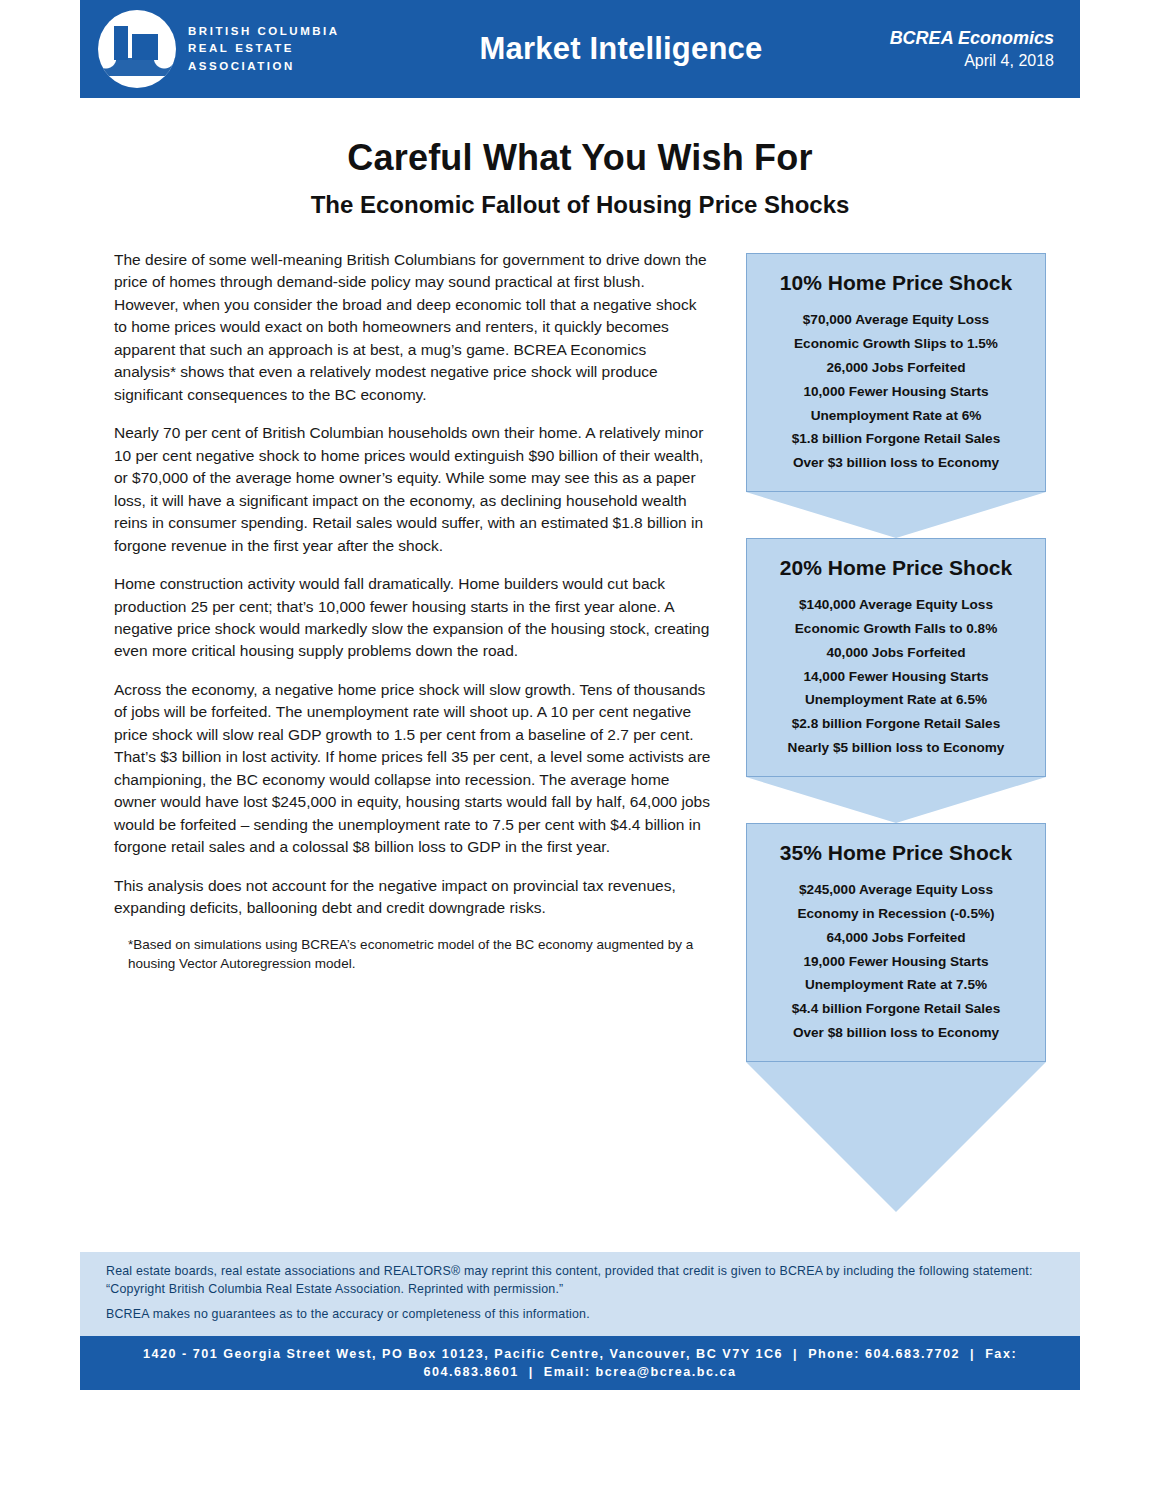British Columbia
Real Estate
Association
Market Intelligence
BCREA Economics April 4, 2018
Careful What You Wish For
The Economic Fallout of Housing Price Shocks
The desire of some well-meaning British Columbians for government to drive down the price of homes through demand-side policy may sound practical at first blush. However, when you consider the broad and deep economic toll that a negative shock to home prices would exact on both homeowners and renters, it quickly becomes apparent that such an approach is at best, a mug’s game. BCREA Economics analysis* shows that even a relatively modest negative price shock will produce significant consequences to the BC economy.
Nearly 70 per cent of British Columbian households own their home. A relatively minor 10 per cent negative shock to home prices would extinguish $90 billion of their wealth, or $70,000 of the average home owner’s equity. While some may see this as a paper loss, it will have a significant impact on the economy, as declining household wealth reins in consumer spending. Retail sales would suffer, with an estimated $1.8 billion in forgone revenue in the first year after the shock.
Home construction activity would fall dramatically. Home builders would cut back production 25 per cent; that’s 10,000 fewer housing starts in the first year alone. A negative price shock would markedly slow the expansion of the housing stock, creating even more critical housing supply problems down the road.
Across the economy, a negative home price shock will slow growth. Tens of thousands of jobs will be forfeited. The unemployment rate will shoot up. A 10 per cent negative price shock will slow real GDP growth to 1.5 per cent from a baseline of 2.7 per cent. That’s $3 billion in lost activity. If home prices fell 35 per cent, a level some activists are championing, the BC economy would collapse into recession. The average home owner would have lost $245,000 in equity, housing starts would fall by half, 64,000 jobs would be forfeited – sending the unemployment rate to 7.5 per cent with $4.4 billion in forgone retail sales and a colossal $8 billion loss to GDP in the first year.
This analysis does not account for the negative impact on provincial tax revenues, expanding deficits, ballooning debt and credit downgrade risks.
*Based on simulations using BCREA’s econometric model of the BC economy augmented by a housing Vector Autoregression model.
10% Home Price Shock
$70,000 Average Equity Loss
Economic Growth Slips to 1.5%
26,000 Jobs Forfeited
10,000 Fewer Housing Starts
Unemployment Rate at 6%
$1.8 billion Forgone Retail Sales
Over $3 billion loss to Economy
20% Home Price Shock
$140,000 Average Equity Loss
Economic Growth Falls to 0.8%
40,000 Jobs Forfeited
14,000 Fewer Housing Starts
Unemployment Rate at 6.5%
$2.8 billion Forgone Retail Sales
Nearly $5 billion loss to Economy
35% Home Price Shock
$245,000 Average Equity Loss
Economy in Recession (-0.5%)
64,000 Jobs Forfeited
19,000 Fewer Housing Starts
Unemployment Rate at 7.5%
$4.4 billion Forgone Retail Sales
Over $8 billion loss to Economy
Real estate boards, real estate associations and REALTORS® may reprint this content, provided that credit is given to BCREA by including the following statement: “Copyright British Columbia Real Estate Association. Reprinted with permission.”
BCREA makes no guarantees as to the accuracy or completeness of this information.
1420 - 701 Georgia Street West, PO Box 10123, Pacific Centre, Vancouver, BC V7Y 1C6|Phone: 604.683.7702|Fax: 604.683.8601|Email: bcrea@bcrea.bc.ca